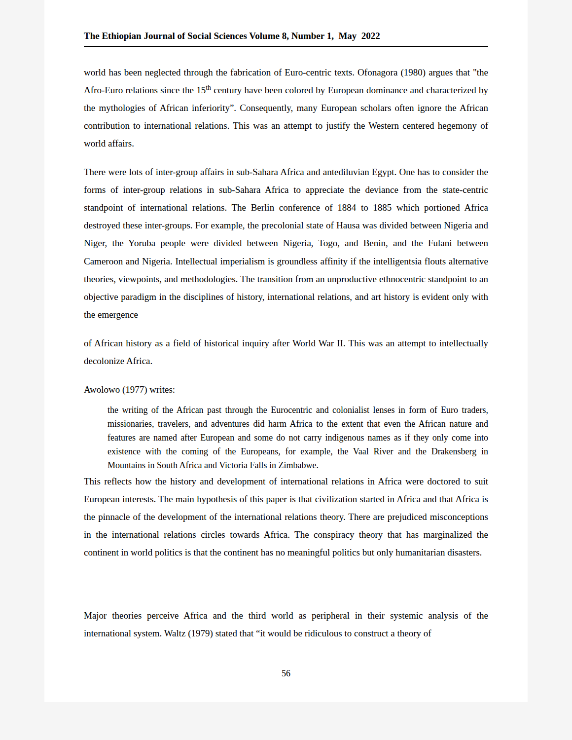The Ethiopian Journal of Social Sciences Volume 8, Number 1, May 2022
world has been neglected through the fabrication of Euro-centric texts. Ofonagora (1980) argues that "the Afro-Euro relations since the 15th century have been colored by European dominance and characterized by the mythologies of African inferiority”. Consequently, many European scholars often ignore the African contribution to international relations. This was an attempt to justify the Western centered hegemony of world affairs.
There were lots of inter-group affairs in sub-Sahara Africa and antediluvian Egypt. One has to consider the forms of inter-group relations in sub-Sahara Africa to appreciate the deviance from the state-centric standpoint of international relations. The Berlin conference of 1884 to 1885 which portioned Africa destroyed these inter-groups. For example, the precolonial state of Hausa was divided between Nigeria and Niger, the Yoruba people were divided between Nigeria, Togo, and Benin, and the Fulani between Cameroon and Nigeria. Intellectual imperialism is groundless affinity if the intelligentsia flouts alternative theories, viewpoints, and methodologies. The transition from an unproductive ethnocentric standpoint to an objective paradigm in the disciplines of history, international relations, and art history is evident only with the emergence
of African history as a field of historical inquiry after World War II. This was an attempt to intellectually decolonize Africa.
Awolowo (1977) writes:
the writing of the African past through the Eurocentric and colonialist lenses in form of Euro traders, missionaries, travelers, and adventures did harm Africa to the extent that even the African nature and features are named after European and some do not carry indigenous names as if they only come into existence with the coming of the Europeans, for example, the Vaal River and the Drakensberg in Mountains in South Africa and Victoria Falls in Zimbabwe.
This reflects how the history and development of international relations in Africa were doctored to suit European interests. The main hypothesis of this paper is that civilization started in Africa and that Africa is the pinnacle of the development of the international relations theory. There are prejudiced misconceptions in the international relations circles towards Africa. The conspiracy theory that has marginalized the continent in world politics is that the continent has no meaningful politics but only humanitarian disasters.
Major theories perceive Africa and the third world as peripheral in their systemic analysis of the international system. Waltz (1979) stated that “it would be ridiculous to construct a theory of
56